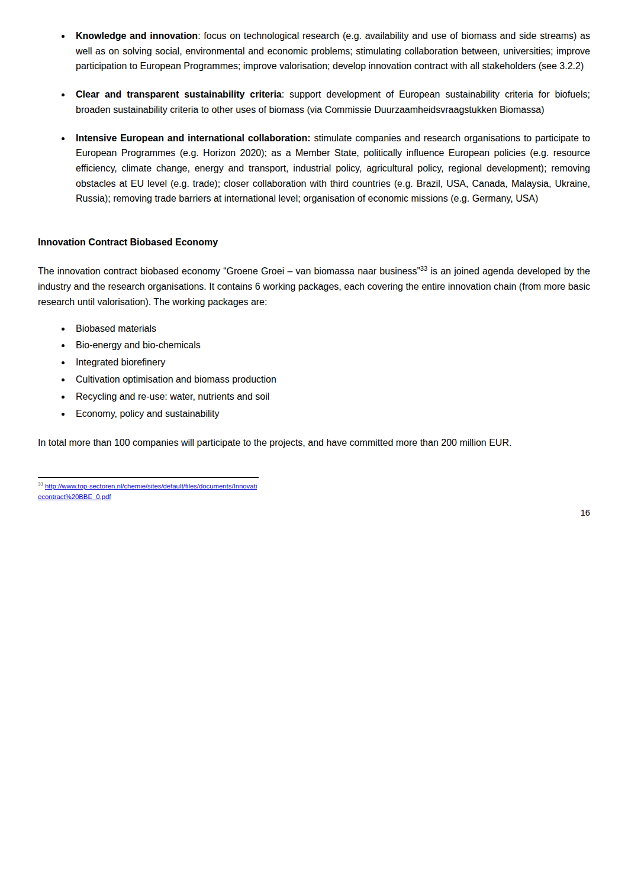Knowledge and innovation: focus on technological research (e.g. availability and use of biomass and side streams) as well as on solving social, environmental and economic problems; stimulating collaboration between, universities; improve participation to European Programmes; improve valorisation; develop innovation contract with all stakeholders (see 3.2.2)
Clear and transparent sustainability criteria: support development of European sustainability criteria for biofuels; broaden sustainability criteria to other uses of biomass (via Commissie Duurzaamheidsvraagstukken Biomassa)
Intensive European and international collaboration: stimulate companies and research organisations to participate to European Programmes (e.g. Horizon 2020); as a Member State, politically influence European policies (e.g. resource efficiency, climate change, energy and transport, industrial policy, agricultural policy, regional development); removing obstacles at EU level (e.g. trade); closer collaboration with third countries (e.g. Brazil, USA, Canada, Malaysia, Ukraine, Russia); removing trade barriers at international level; organisation of economic missions (e.g. Germany, USA)
Innovation Contract Biobased Economy
The innovation contract biobased economy “Groene Groei – van biomassa naar business”33 is an joined agenda developed by the industry and the research organisations. It contains 6 working packages, each covering the entire innovation chain (from more basic research until valorisation). The working packages are:
Biobased materials
Bio-energy and bio-chemicals
Integrated biorefinery
Cultivation optimisation and biomass production
Recycling and re-use: water, nutrients and soil
Economy, policy and sustainability
In total more than 100 companies will participate to the projects, and have committed more than 200 million EUR.
33 http://www.top-sectoren.nl/chemie/sites/default/files/documents/Innovatiecontract%20BBE_0.pdf
16